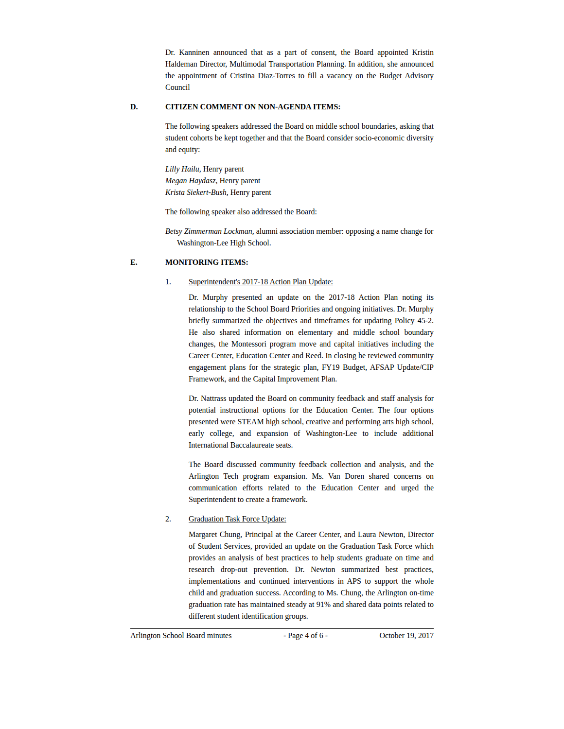Dr. Kanninen announced that as a part of consent, the Board appointed Kristin Haldeman Director, Multimodal Transportation Planning. In addition, she announced the appointment of Cristina Diaz-Torres to fill a vacancy on the Budget Advisory Council
D.
CITIZEN COMMENT ON NON-AGENDA ITEMS:
The following speakers addressed the Board on middle school boundaries, asking that student cohorts be kept together and that the Board consider socio-economic diversity and equity:
Lilly Hailu, Henry parent
Megan Haydasz, Henry parent
Krista Siekert-Bush, Henry parent
The following speaker also addressed the Board:
Betsy Zimmerman Lockman, alumni association member: opposing a name change for Washington-Lee High School.
E.
MONITORING ITEMS:
1.
Superintendent's 2017-18 Action Plan Update:
Dr. Murphy presented an update on the 2017-18 Action Plan noting its relationship to the School Board Priorities and ongoing initiatives. Dr. Murphy briefly summarized the objectives and timeframes for updating Policy 45-2. He also shared information on elementary and middle school boundary changes, the Montessori program move and capital initiatives including the Career Center, Education Center and Reed. In closing he reviewed community engagement plans for the strategic plan, FY19 Budget, AFSAP Update/CIP Framework, and the Capital Improvement Plan.
Dr. Nattrass updated the Board on community feedback and staff analysis for potential instructional options for the Education Center. The four options presented were STEAM high school, creative and performing arts high school, early college, and expansion of Washington-Lee to include additional International Baccalaureate seats.
The Board discussed community feedback collection and analysis, and the Arlington Tech program expansion. Ms. Van Doren shared concerns on communication efforts related to the Education Center and urged the Superintendent to create a framework.
2.
Graduation Task Force Update:
Margaret Chung, Principal at the Career Center, and Laura Newton, Director of Student Services, provided an update on the Graduation Task Force which provides an analysis of best practices to help students graduate on time and research drop-out prevention. Dr. Newton summarized best practices, implementations and continued interventions in APS to support the whole child and graduation success. According to Ms. Chung, the Arlington on-time graduation rate has maintained steady at 91% and shared data points related to different student identification groups.
Arlington School Board minutes - Page 4 of 6 - October 19, 2017